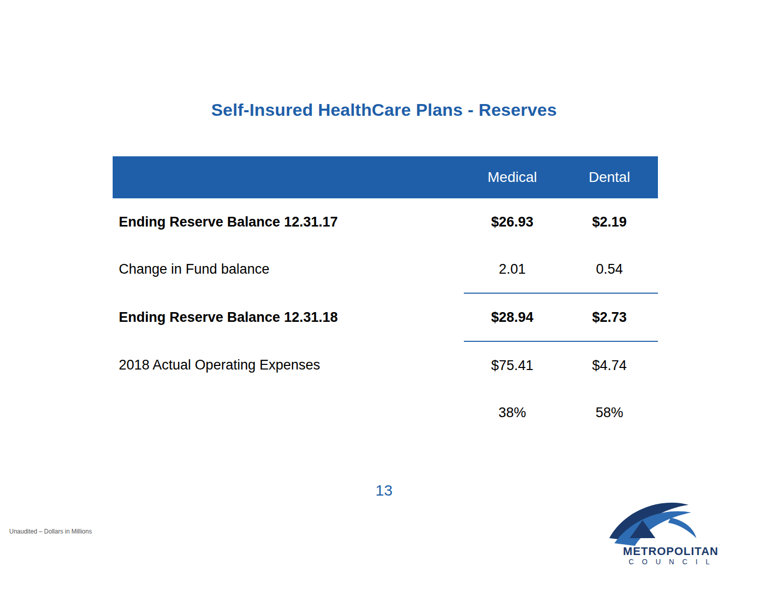Self-Insured HealthCare Plans - Reserves
| | Medical | Dental |
| --- | --- | --- |
| Ending Reserve Balance 12.31.17 | $26.93 | $2.19 |
| Change in Fund balance | 2.01 | 0.54 |
| Ending Reserve Balance 12.31.18 | $28.94 | $2.73 |
| 2018 Actual Operating Expenses | $75.41 | $4.74 |
| | 38% | 58% |
13
Unaudited – Dollars in Millions
METROPOLITAN C O U N C I L